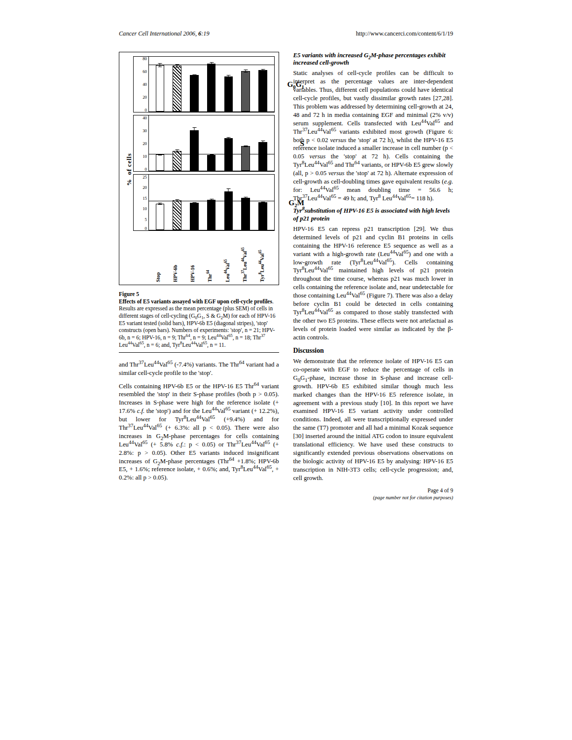Cancer Cell International 2006, 6:19
http://www.cancerci.com/content/6/1/19
% of cells
80 60 40 20 0
G0G1
40 30 20 10 0
S
25 20 15 10 5 0
G2M
Stop
HPV-6b
HPV-16
Thr64
Leu44Val65
Thr37Leu44Val65
Tyr8Leu44Val65
Figure 5
Effects of E5 variants assayed with EGF upon cell-cycle profiles. Results are expressed as the mean percentage (plus SEM) of cells in different stages of cell-cycling (G0G1, S & G2M) for each of HPV-16 E5 variant tested (solid bars), HPV-6b E5 (diagonal stripes), 'stop' constructs (open bars). Numbers of experiments: 'stop', n = 21; HPV-6b, n = 6; HPV-16, n = 9; Thr64, n = 9; Leu44Val65, n = 18; Thr37 Leu44Val65, n = 6; and, Tyr8Leu44Val65, n = 11.
and Thr37Leu44Val65 (-7.4%) variants. The Thr64 variant had a similar cell-cycle profile to the 'stop'.
Cells containing HPV-6b E5 or the HPV-16 E5 Thr64 variant resembled the 'stop' in their S-phase profiles (both p > 0.05). Increases in S-phase were high for the reference isolate (+ 17.6% c.f. the 'stop') and for the Leu44Val65 variant (+ 12.2%), but lower for Tyr8Leu44Val65 (+9.4%) and for Thr37Leu44Val65 (+ 6.3%: all p < 0.05). There were also increases in G2M-phase percentages for cells containing Leu44Val65 (+ 5.8% c.f.: p < 0.05) or Thr37Leu44Val65 (+ 2.8%: p > 0.05). Other E5 variants induced insignificant increases of G2M-phase percentages (Thr64 +1.8%; HPV-6b E5, + 1.6%; reference isolate, + 0.6%; and, Tyr8Leu44Val65, + 0.2%: all p > 0.05).
E5 variants with increased G2M-phase percentages exhibit increased cell-growth
Static analyses of cell-cycle profiles can be difficult to interpret as the percentage values are inter-dependent variables. Thus, different cell populations could have identical cell-cycle profiles, but vastly dissimilar growth rates [27,28]. This problem was addressed by determining cell-growth at 24, 48 and 72 h in media containing EGF and minimal (2% v/v) serum supplement. Cells transfected with Leu44Val65 and Thr37Leu44Val65 variants exhibited most growth (Figure 6: both p < 0.02 versus the 'stop' at 72 h), whilst the HPV-16 E5 reference isolate induced a smaller increase in cell number (p < 0.05 versus the 'stop' at 72 h). Cells containing the Tyr8Leu44Val65 and Thr64 variants, or HPV-6b E5 grew slowly (all, p > 0.05 versus the 'stop' at 72 h). Alternate expression of cell-growth as cell-doubling times gave equivalent results (e.g. for: Leu44Val65 mean doubling time = 56.6 h; Thr37Leu44Val65 = 49 h; and, Tyr8 Leu44Val65= 118 h).
Tyr8substitution of HPV-16 E5 is associated with high levels of p21 protein
HPV-16 E5 can repress p21 transcription [29]. We thus determined levels of p21 and cyclin B1 proteins in cells containing the HPV-16 reference E5 sequence as well as a variant with a high-growth rate (Leu44Val65) and one with a low-growth rate (Tyr8Leu44Val65). Cells containing Tyr8Leu44Val65 maintained high levels of p21 protein throughout the time course, whereas p21 was much lower in cells containing the reference isolate and, near undetectable for those containing Leu44Val65 (Figure 7). There was also a delay before cyclin B1 could be detected in cells containing Tyr8Leu44Val65 as compared to those stably transfected with the other two E5 proteins. These effects were not artefactual as levels of protein loaded were similar as indicated by the β-actin controls.
Discussion
We demonstrate that the reference isolate of HPV-16 E5 can co-operate with EGF to reduce the percentage of cells in G0G1-phase, increase those in S-phase and increase cell-growth. HPV-6b E5 exhibited similar though much less marked changes than the HPV-16 E5 reference isolate, in agreement with a previous study [10]. In this report we have examined HPV-16 E5 variant activity under controlled conditions. Indeed, all were transcriptionally expressed under the same (T7) promoter and all had a minimal Kozak sequence [30] inserted around the initial ATG codon to insure equivalent translational efficiency. We have used these constructs to significantly extended previous observations observations on the biologic activity of HPV-16 E5 by analysing: HPV-16 E5 transcription in NIH-3T3 cells; cell-cycle progression; and, cell growth.
Page 4 of 9
(page number not for citation purposes)